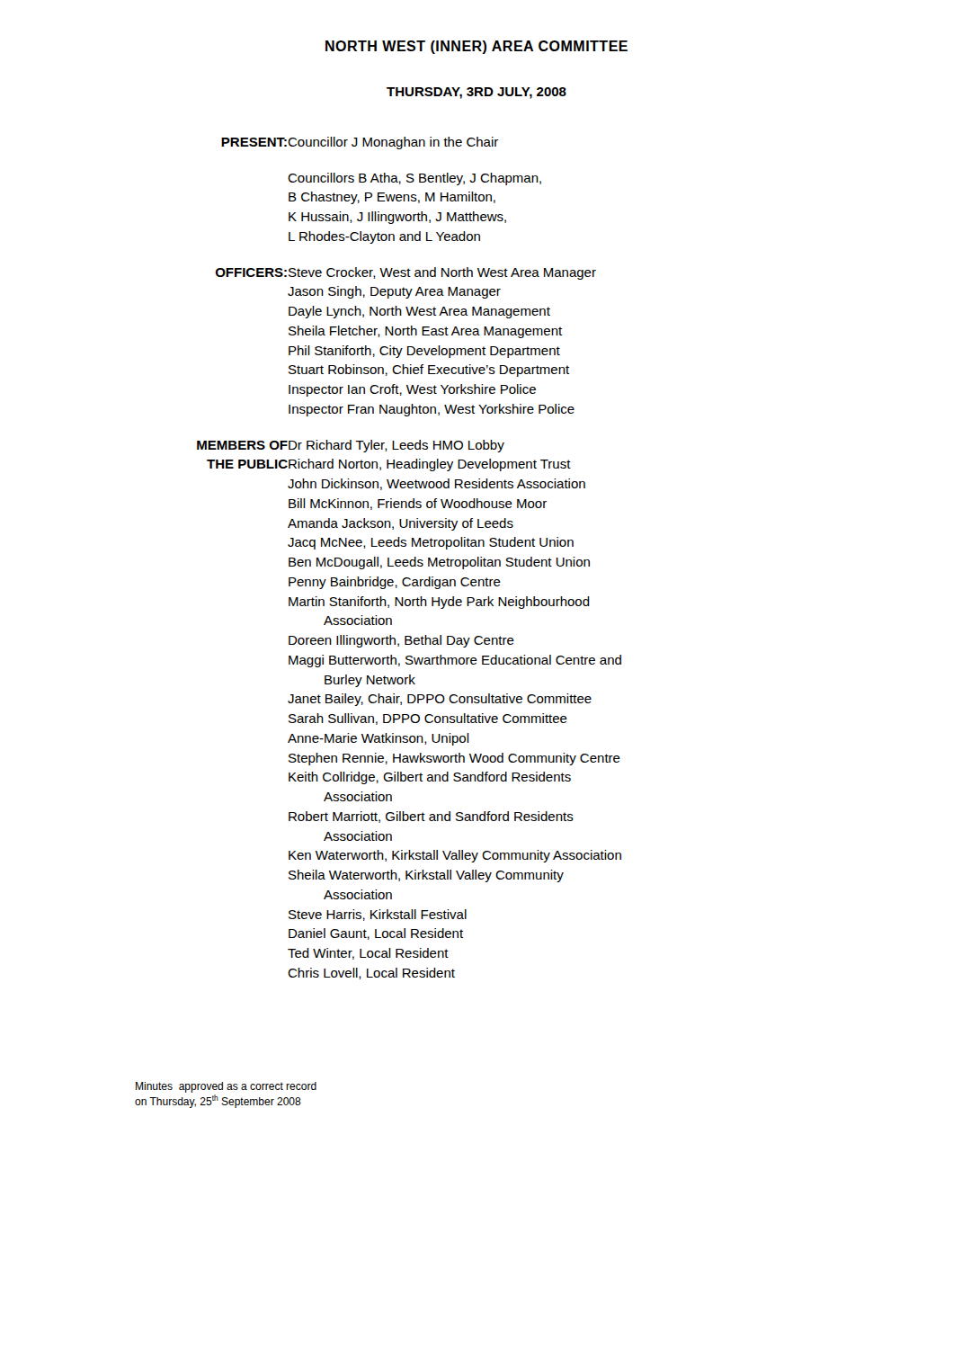NORTH WEST (INNER) AREA COMMITTEE
THURSDAY, 3RD JULY, 2008
| PRESENT: | Councillor J Monaghan in the Chair |
| | Councillors B Atha, S Bentley, J Chapman, B Chastney, P Ewens, M Hamilton, K Hussain, J Illingworth, J Matthews, L Rhodes-Clayton and L Yeadon |
| OFFICERS: | Steve Crocker, West and North West Area Manager Jason Singh, Deputy Area Manager Dayle Lynch, North West Area Management Sheila Fletcher, North East Area Management Phil Staniforth, City Development Department Stuart Robinson, Chief Executive’s Department Inspector Ian Croft, West Yorkshire Police Inspector Fran Naughton, West Yorkshire Police |
| MEMBERS OF THE PUBLIC | Dr Richard Tyler, Leeds HMO Lobby Richard Norton, Headingley Development Trust John Dickinson, Weetwood Residents Association Bill McKinnon, Friends of Woodhouse Moor Amanda Jackson, University of Leeds Jacq McNee, Leeds Metropolitan Student Union Ben McDougall, Leeds Metropolitan Student Union Penny Bainbridge, Cardigan Centre Martin Staniforth, North Hyde Park Neighbourhood Association Doreen Illingworth, Bethal Day Centre Maggi Butterworth, Swarthmore Educational Centre and Burley Network Janet Bailey, Chair, DPPO Consultative Committee Sarah Sullivan, DPPO Consultative Committee Anne-Marie Watkinson, Unipol Stephen Rennie, Hawksworth Wood Community Centre Keith Collridge, Gilbert and Sandford Residents Association Robert Marriott, Gilbert and Sandford Residents Association Ken Waterworth, Kirkstall Valley Community Association Sheila Waterworth, Kirkstall Valley Community Association Steve Harris, Kirkstall Festival Daniel Gaunt, Local Resident Ted Winter, Local Resident Chris Lovell, Local Resident |
Minutes approved as a correct record
on Thursday, 25th September 2008